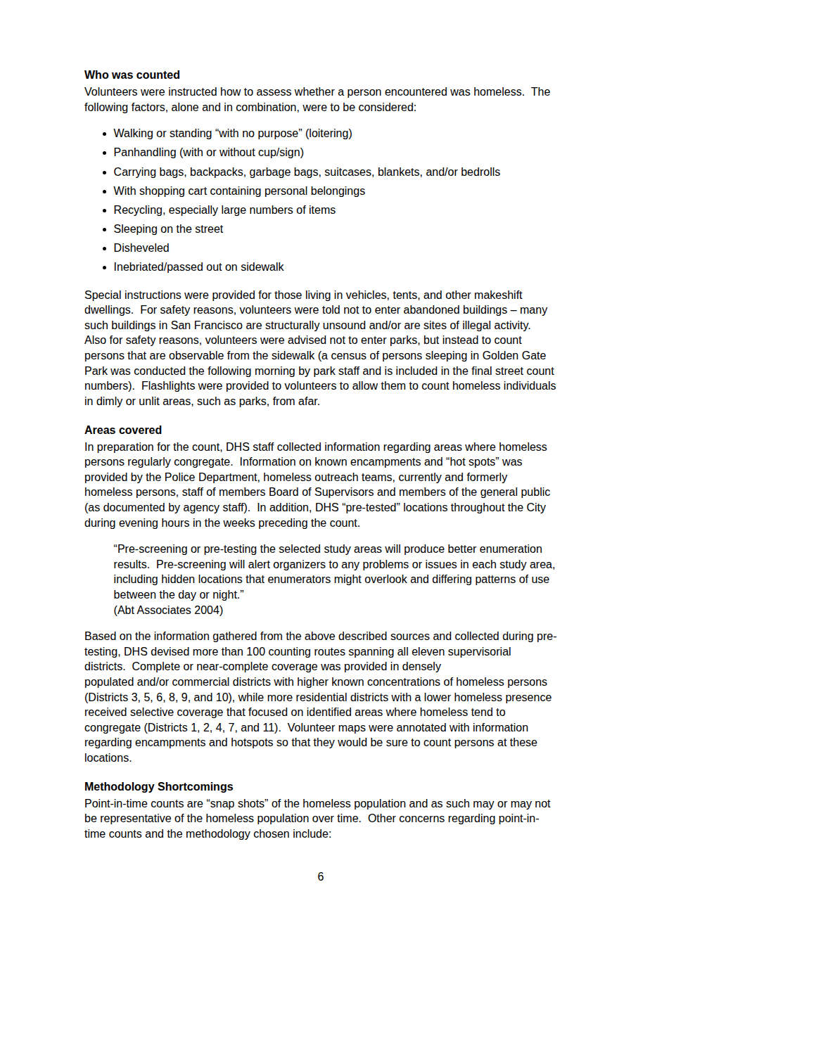Who was counted
Volunteers were instructed how to assess whether a person encountered was homeless. The following factors, alone and in combination, were to be considered:
Walking or standing “with no purpose” (loitering)
Panhandling (with or without cup/sign)
Carrying bags, backpacks, garbage bags, suitcases, blankets, and/or bedrolls
With shopping cart containing personal belongings
Recycling, especially large numbers of items
Sleeping on the street
Disheveled
Inebriated/passed out on sidewalk
Special instructions were provided for those living in vehicles, tents, and other makeshift dwellings. For safety reasons, volunteers were told not to enter abandoned buildings – many such buildings in San Francisco are structurally unsound and/or are sites of illegal activity. Also for safety reasons, volunteers were advised not to enter parks, but instead to count persons that are observable from the sidewalk (a census of persons sleeping in Golden Gate Park was conducted the following morning by park staff and is included in the final street count numbers). Flashlights were provided to volunteers to allow them to count homeless individuals in dimly or unlit areas, such as parks, from afar.
Areas covered
In preparation for the count, DHS staff collected information regarding areas where homeless persons regularly congregate. Information on known encampments and “hot spots” was provided by the Police Department, homeless outreach teams, currently and formerly homeless persons, staff of members Board of Supervisors and members of the general public (as documented by agency staff). In addition, DHS “pre-tested” locations throughout the City during evening hours in the weeks preceding the count.
“Pre-screening or pre-testing the selected study areas will produce better enumeration results. Pre-screening will alert organizers to any problems or issues in each study area, including hidden locations that enumerators might overlook and differing patterns of use between the day or night.”
(Abt Associates 2004)
Based on the information gathered from the above described sources and collected during pre-testing, DHS devised more than 100 counting routes spanning all eleven supervisorial districts. Complete or near-complete coverage was provided in densely
populated and/or commercial districts with higher known concentrations of homeless persons (Districts 3, 5, 6, 8, 9, and 10), while more residential districts with a lower homeless presence received selective coverage that focused on identified areas where homeless tend to congregate (Districts 1, 2, 4, 7, and 11). Volunteer maps were annotated with information regarding encampments and hotspots so that they would be sure to count persons at these locations.
Methodology Shortcomings
Point-in-time counts are “snap shots” of the homeless population and as such may or may not be representative of the homeless population over time. Other concerns regarding point-in-time counts and the methodology chosen include:
6